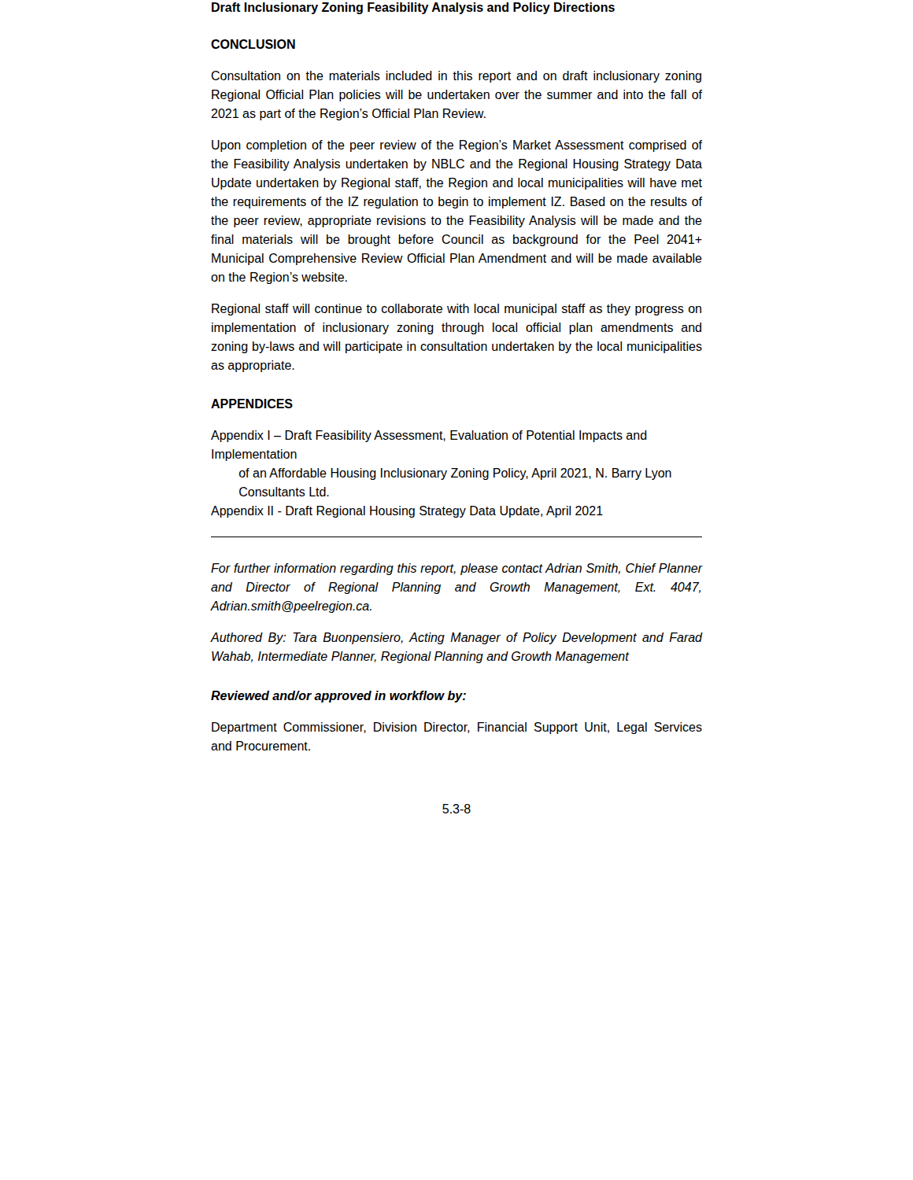Draft Inclusionary Zoning Feasibility Analysis and Policy Directions
CONCLUSION
Consultation on the materials included in this report and on draft inclusionary zoning Regional Official Plan policies will be undertaken over the summer and into the fall of 2021 as part of the Region’s Official Plan Review.
Upon completion of the peer review of the Region’s Market Assessment comprised of the Feasibility Analysis undertaken by NBLC and the Regional Housing Strategy Data Update undertaken by Regional staff, the Region and local municipalities will have met the requirements of the IZ regulation to begin to implement IZ. Based on the results of the peer review, appropriate revisions to the Feasibility Analysis will be made and the final materials will be brought before Council as background for the Peel 2041+ Municipal Comprehensive Review Official Plan Amendment and will be made available on the Region’s website.
Regional staff will continue to collaborate with local municipal staff as they progress on implementation of inclusionary zoning through local official plan amendments and zoning by-laws and will participate in consultation undertaken by the local municipalities as appropriate.
APPENDICES
Appendix I – Draft Feasibility Assessment, Evaluation of Potential Impacts and Implementationof an Affordable Housing Inclusionary Zoning Policy, April 2021, N. Barry Lyon Consultants Ltd.
Appendix II - Draft Regional Housing Strategy Data Update, April 2021
For further information regarding this report, please contact Adrian Smith, Chief Planner and Director of Regional Planning and Growth Management, Ext. 4047, Adrian.smith@peelregion.ca.
Authored By: Tara Buonpensiero, Acting Manager of Policy Development and Farad Wahab, Intermediate Planner, Regional Planning and Growth Management
Reviewed and/or approved in workflow by:
Department Commissioner, Division Director, Financial Support Unit, Legal Services and Procurement.
5.3-8